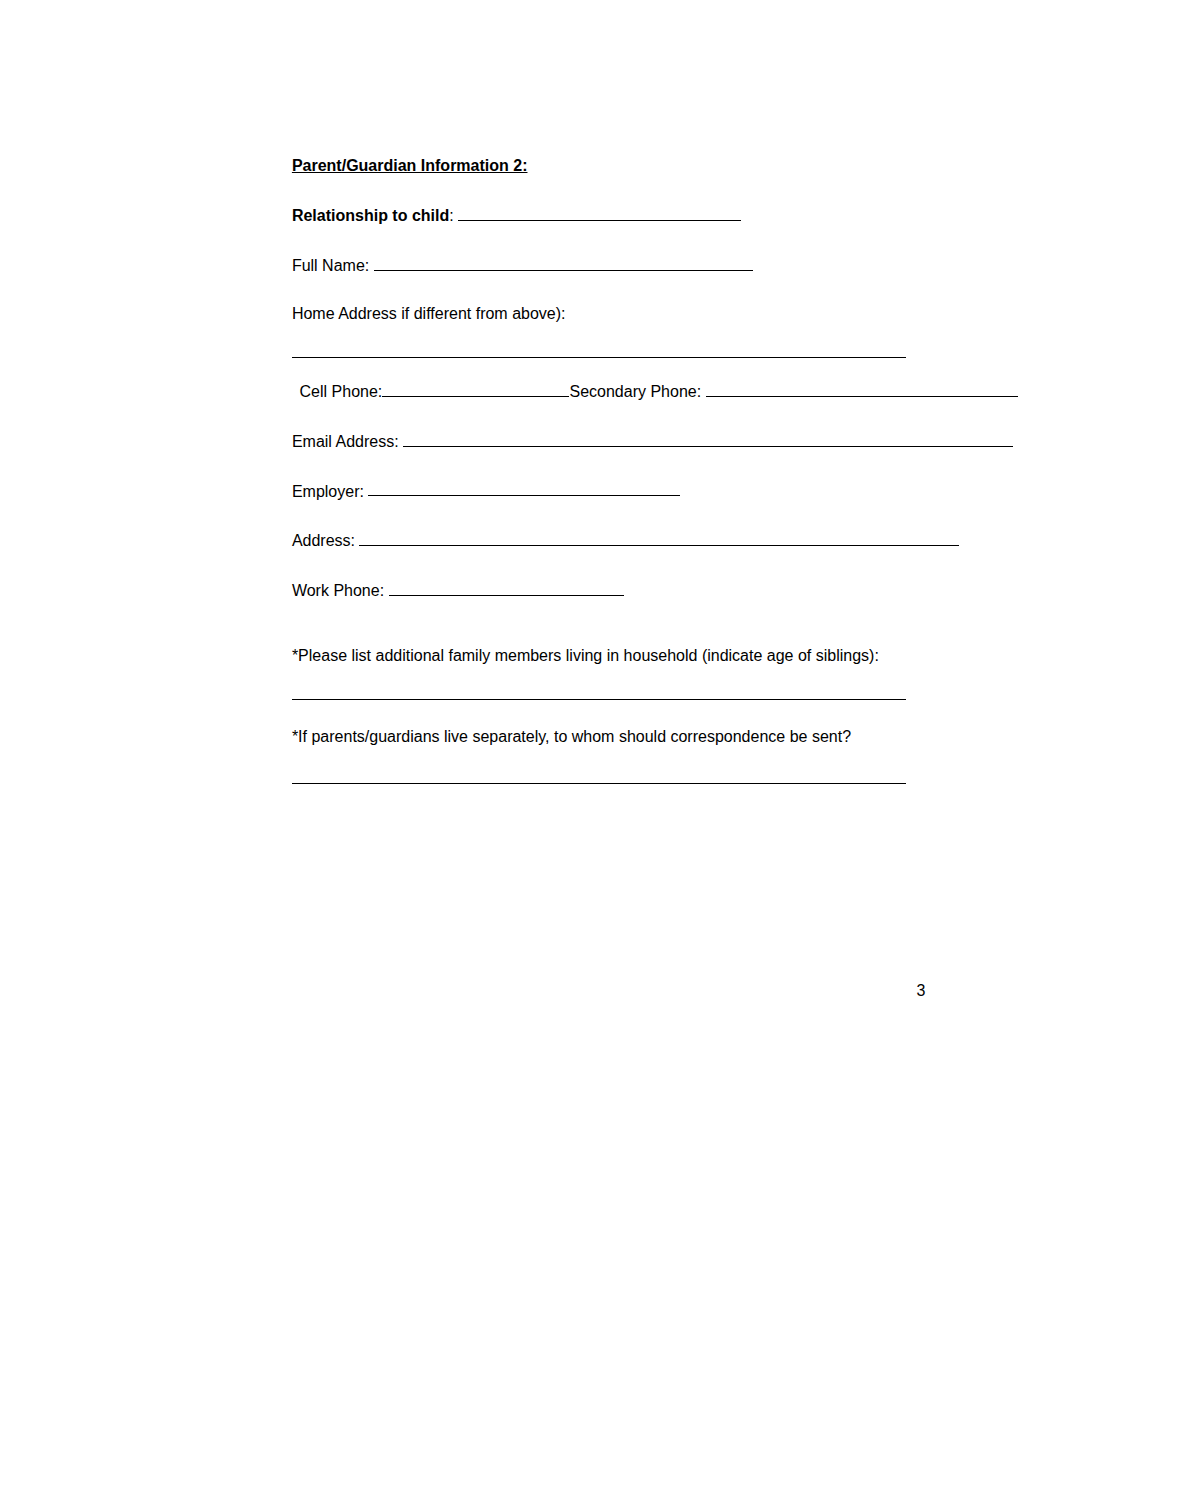Parent/Guardian Information 2:
Relationship to child:
Full Name:
Home Address if different from above):
Cell Phone: Secondary Phone:
Email Address:
Employer:
Address:
Work Phone:
*Please list additional family members living in household (indicate age of siblings):
*If parents/guardians live separately, to whom should correspondence be sent?
3